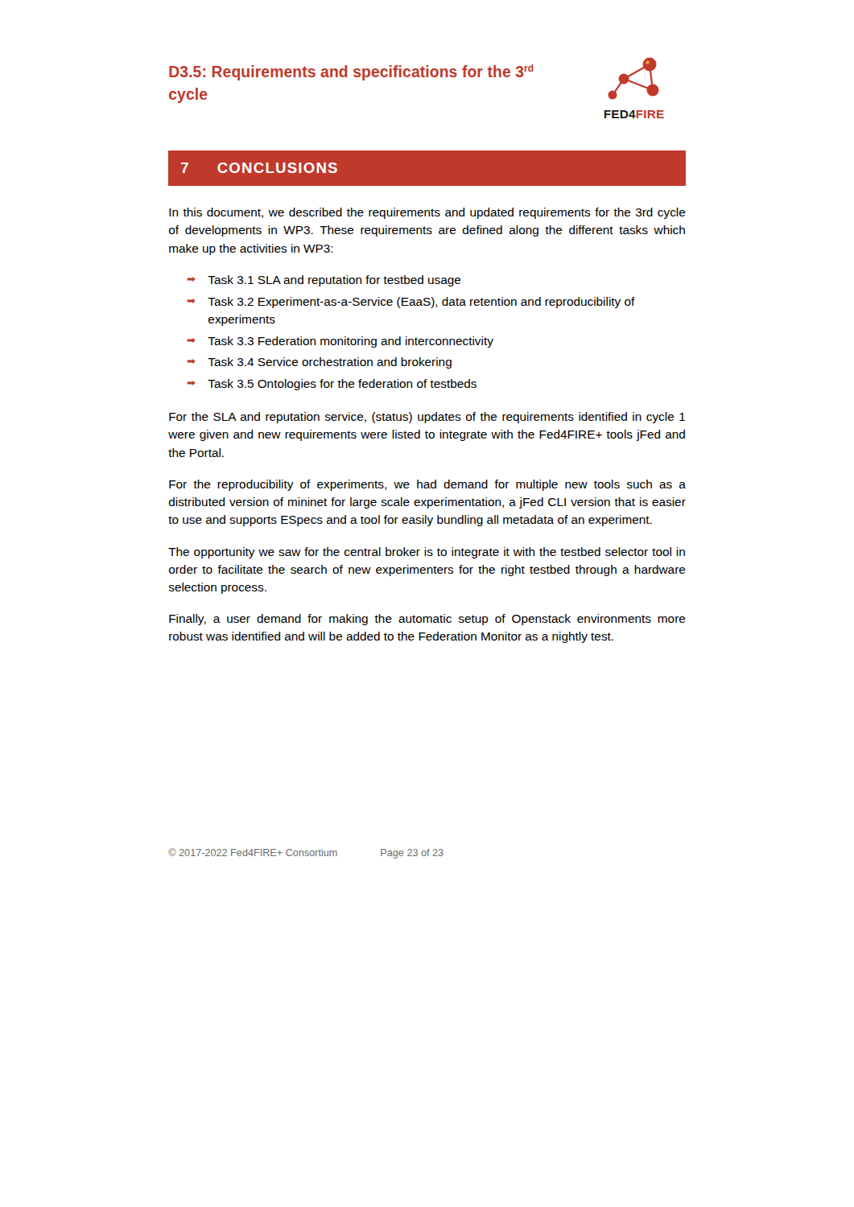D3.5: Requirements and specifications for the 3rd cycle
FED4FIRE
7 CONCLUSIONS
In this document, we described the requirements and updated requirements for the 3rd cycle of developments in WP3. These requirements are defined along the different tasks which make up the activities in WP3:
Task 3.1 SLA and reputation for testbed usage
Task 3.2 Experiment-as-a-Service (EaaS), data retention and reproducibility of experiments
Task 3.3 Federation monitoring and interconnectivity
Task 3.4 Service orchestration and brokering
Task 3.5 Ontologies for the federation of testbeds
For the SLA and reputation service, (status) updates of the requirements identified in cycle 1 were given and new requirements were listed to integrate with the Fed4FIRE+ tools jFed and the Portal.
For the reproducibility of experiments, we had demand for multiple new tools such as a distributed version of mininet for large scale experimentation, a jFed CLI version that is easier to use and supports ESpecs and a tool for easily bundling all metadata of an experiment.
The opportunity we saw for the central broker is to integrate it with the testbed selector tool in order to facilitate the search of new experimenters for the right testbed through a hardware selection process.
Finally, a user demand for making the automatic setup of Openstack environments more robust was identified and will be added to the Federation Monitor as a nightly test.
© 2017-2022 Fed4FIRE+ Consortium Page 23 of 23